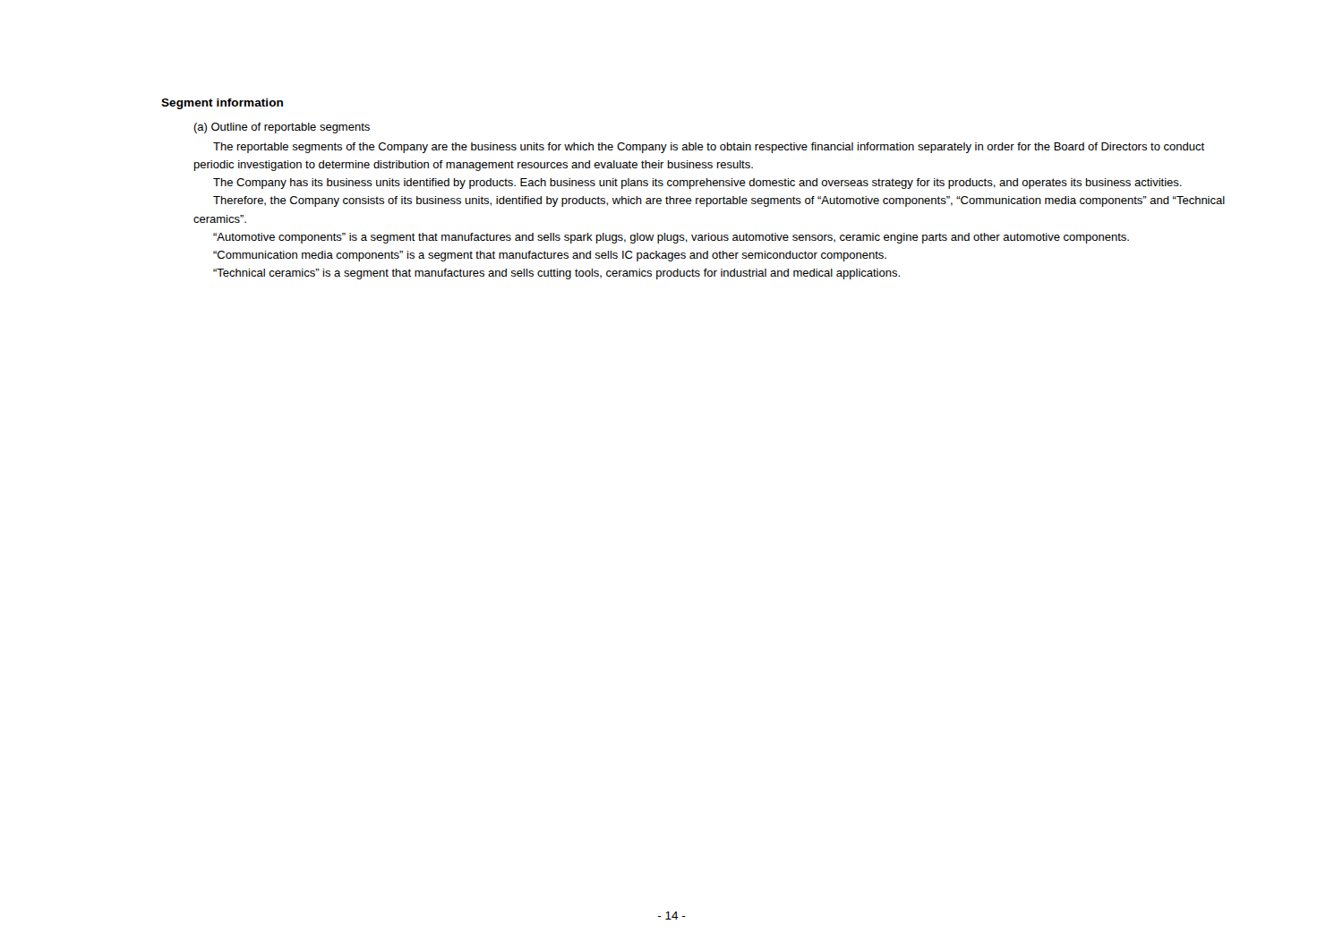Segment information
(a) Outline of reportable segments
The reportable segments of the Company are the business units for which the Company is able to obtain respective financial information separately in order for the Board of Directors to conduct periodic investigation to determine distribution of management resources and evaluate their business results.
The Company has its business units identified by products. Each business unit plans its comprehensive domestic and overseas strategy for its products, and operates its business activities.
Therefore, the Company consists of its business units, identified by products, which are three reportable segments of “Automotive components”, “Communication media components” and “Technical ceramics”.
“Automotive components” is a segment that manufactures and sells spark plugs, glow plugs, various automotive sensors, ceramic engine parts and other automotive components.
“Communication media components” is a segment that manufactures and sells IC packages and other semiconductor components.
“Technical ceramics” is a segment that manufactures and sells cutting tools, ceramics products for industrial and medical applications.
- 14 -